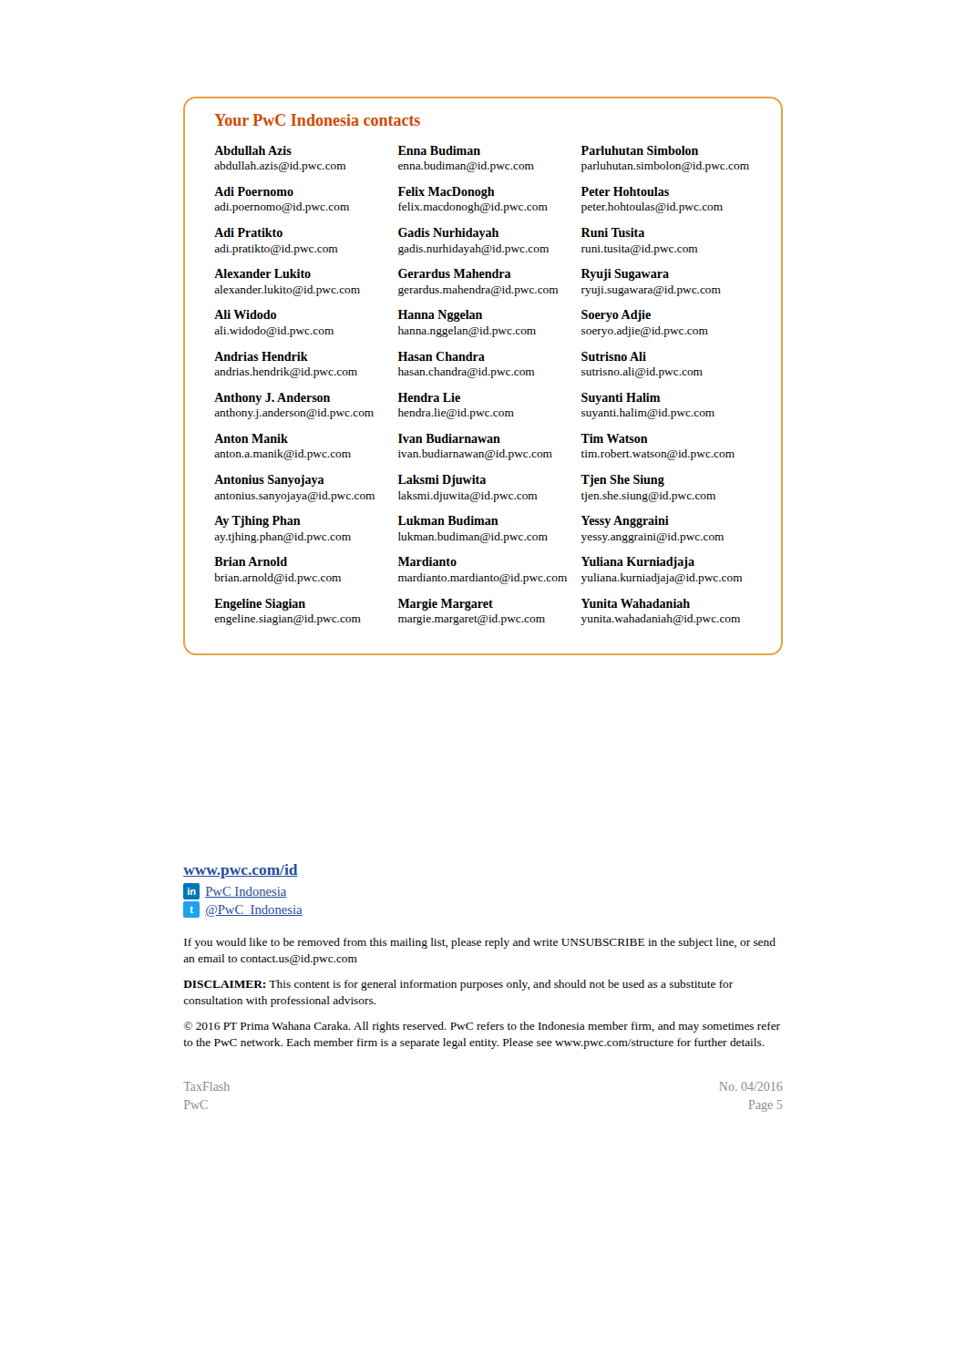Your PwC Indonesia contacts
Abdullah Azis abdullah.azis@id.pwc.com
Adi Poernomo adi.poernomo@id.pwc.com
Adi Pratikto adi.pratikto@id.pwc.com
Alexander Lukito alexander.lukito@id.pwc.com
Ali Widodo ali.widodo@id.pwc.com
Andrias Hendrik andrias.hendrik@id.pwc.com
Anthony J. Anderson anthony.j.anderson@id.pwc.com
Anton Manik anton.a.manik@id.pwc.com
Antonius Sanyojaya antonius.sanyojaya@id.pwc.com
Ay Tjhing Phan ay.tjhing.phan@id.pwc.com
Brian Arnold brian.arnold@id.pwc.com
Engeline Siagian engeline.siagian@id.pwc.com
Enna Budiman enna.budiman@id.pwc.com
Felix MacDonogh felix.macdonogh@id.pwc.com
Gadis Nurhidayah gadis.nurhidayah@id.pwc.com
Gerardus Mahendra gerardus.mahendra@id.pwc.com
Hanna Nggelan hanna.nggelan@id.pwc.com
Hasan Chandra hasan.chandra@id.pwc.com
Hendra Lie hendra.lie@id.pwc.com
Ivan Budiarnawan ivan.budiarnawan@id.pwc.com
Laksmi Djuwita laksmi.djuwita@id.pwc.com
Lukman Budiman lukman.budiman@id.pwc.com
Mardianto mardianto.mardianto@id.pwc.com
Margie Margaret margie.margaret@id.pwc.com
Parluhutan Simbolon parluhutan.simbolon@id.pwc.com
Peter Hohtoulas peter.hohtoulas@id.pwc.com
Runi Tusita runi.tusita@id.pwc.com
Ryuji Sugawara ryuji.sugawara@id.pwc.com
Soeryo Adjie soeryo.adjie@id.pwc.com
Sutrisno Ali sutrisno.ali@id.pwc.com
Suyanti Halim suyanti.halim@id.pwc.com
Tim Watson tim.robert.watson@id.pwc.com
Tjen She Siung tjen.she.siung@id.pwc.com
Yessy Anggraini yessy.anggraini@id.pwc.com
Yuliana Kurniadjaja yuliana.kurniadjaja@id.pwc.com
Yunita Wahadaniah yunita.wahadaniah@id.pwc.com
www.pwc.com/id
in PwC Indonesia
t @PwC_Indonesia
If you would like to be removed from this mailing list, please reply and write UNSUBSCRIBE in the subject line, or send an email to contact.us@id.pwc.com
DISCLAIMER: This content is for general information purposes only, and should not be used as a substitute for consultation with professional advisors.
© 2016 PT Prima Wahana Caraka. All rights reserved. PwC refers to the Indonesia member firm, and may sometimes refer to the PwC network. Each member firm is a separate legal entity. Please see www.pwc.com/structure for further details.
TaxFlash
PwC
No. 04/2016
Page 5